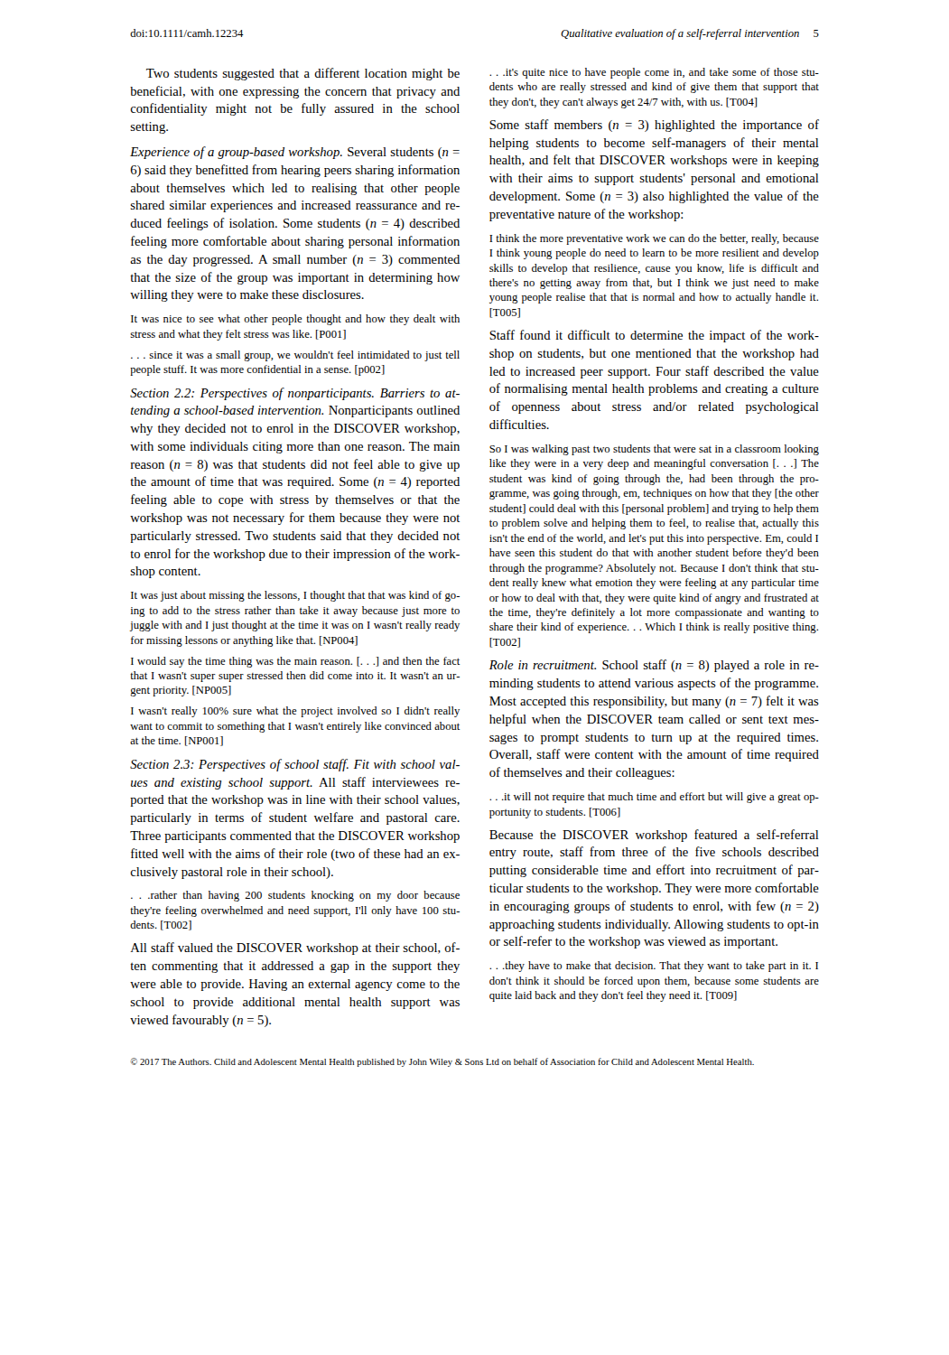doi:10.1111/camh.12234 Qualitative evaluation of a self-referral intervention 5
Two students suggested that a different location might be beneficial, with one expressing the concern that privacy and confidentiality might not be fully assured in the school setting.
Experience of a group-based workshop.
Several students (n = 6) said they benefitted from hearing peers sharing information about themselves which led to realising that other people shared similar experiences and increased reassurance and reduced feelings of isolation. Some students (n = 4) described feeling more comfortable about sharing personal information as the day progressed. A small number (n = 3) commented that the size of the group was important in determining how willing they were to make these disclosures.
It was nice to see what other people thought and how they dealt with stress and what they felt stress was like. [P001]
. . . since it was a small group, we wouldn't feel intimidated to just tell people stuff. It was more confidential in a sense. [p002]
Section 2.2: Perspectives of nonparticipants.
Barriers to attending a school-based intervention. Nonparticipants outlined why they decided not to enrol in the DISCOVER workshop, with some individuals citing more than one reason. The main reason (n = 8) was that students did not feel able to give up the amount of time that was required. Some (n = 4) reported feeling able to cope with stress by themselves or that the workshop was not necessary for them because they were not particularly stressed. Two students said that they decided not to enrol for the workshop due to their impression of the workshop content.
It was just about missing the lessons, I thought that that was kind of going to add to the stress rather than take it away because just more to juggle with and I just thought at the time it was on I wasn't really ready for missing lessons or anything like that. [NP004]
I would say the time thing was the main reason. [. . .] and then the fact that I wasn't super super stressed then did come into it. It wasn't an urgent priority. [NP005]
I wasn't really 100% sure what the project involved so I didn't really want to commit to something that I wasn't entirely like convinced about at the time. [NP001]
Section 2.3: Perspectives of school staff.
Fit with school values and existing school support. All staff interviewees reported that the workshop was in line with their school values, particularly in terms of student welfare and pastoral care. Three participants commented that the DISCOVER workshop fitted well with the aims of their role (two of these had an exclusively pastoral role in their school).
. . .rather than having 200 students knocking on my door because they're feeling overwhelmed and need support, I'll only have 100 students. [T002]
All staff valued the DISCOVER workshop at their school, often commenting that it addressed a gap in the support they were able to provide. Having an external agency come to the school to provide additional mental health support was viewed favourably (n = 5).
. . .it's quite nice to have people come in, and take some of those students who are really stressed and kind of give them that support that they don't, they can't always get 24/7 with, with us. [T004]
Some staff members (n = 3) highlighted the importance of helping students to become self-managers of their mental health, and felt that DISCOVER workshops were in keeping with their aims to support students' personal and emotional development. Some (n = 3) also highlighted the value of the preventative nature of the workshop:
I think the more preventative work we can do the better, really, because I think young people do need to learn to be more resilient and develop skills to develop that resilience, cause you know, life is difficult and there's no getting away from that, but I think we just need to make young people realise that that is normal and how to actually handle it. [T005]
Staff found it difficult to determine the impact of the workshop on students, but one mentioned that the workshop had led to increased peer support. Four staff described the value of normalising mental health problems and creating a culture of openness about stress and/or related psychological difficulties.
So I was walking past two students that were sat in a classroom looking like they were in a very deep and meaningful conversation [. . .] The student was kind of going through the, had been through the programme, was going through, em, techniques on how that they [the other student] could deal with this [personal problem] and trying to help them to problem solve and helping them to feel, to realise that, actually this isn't the end of the world, and let's put this into perspective. Em, could I have seen this student do that with another student before they'd been through the programme? Absolutely not. Because I don't think that student really knew what emotion they were feeling at any particular time or how to deal with that, they were quite kind of angry and frustrated at the time, they're definitely a lot more compassionate and wanting to share their kind of experience. . . Which I think is really positive thing. [T002]
Role in recruitment.
School staff (n = 8) played a role in reminding students to attend various aspects of the programme. Most accepted this responsibility, but many (n = 7) felt it was helpful when the DISCOVER team called or sent text messages to prompt students to turn up at the required times. Overall, staff were content with the amount of time required of themselves and their colleagues:
. . .it will not require that much time and effort but will give a great opportunity to students. [T006]
Because the DISCOVER workshop featured a self-referral entry route, staff from three of the five schools described putting considerable time and effort into recruitment of particular students to the workshop. They were more comfortable in encouraging groups of students to enrol, with few (n = 2) approaching students individually. Allowing students to opt-in or self-refer to the workshop was viewed as important.
. . .they have to make that decision. That they want to take part in it. I don't think it should be forced upon them, because some students are quite laid back and they don't feel they need it. [T009]
© 2017 The Authors. Child and Adolescent Mental Health published by John Wiley & Sons Ltd on behalf of Association for Child and Adolescent Mental Health.